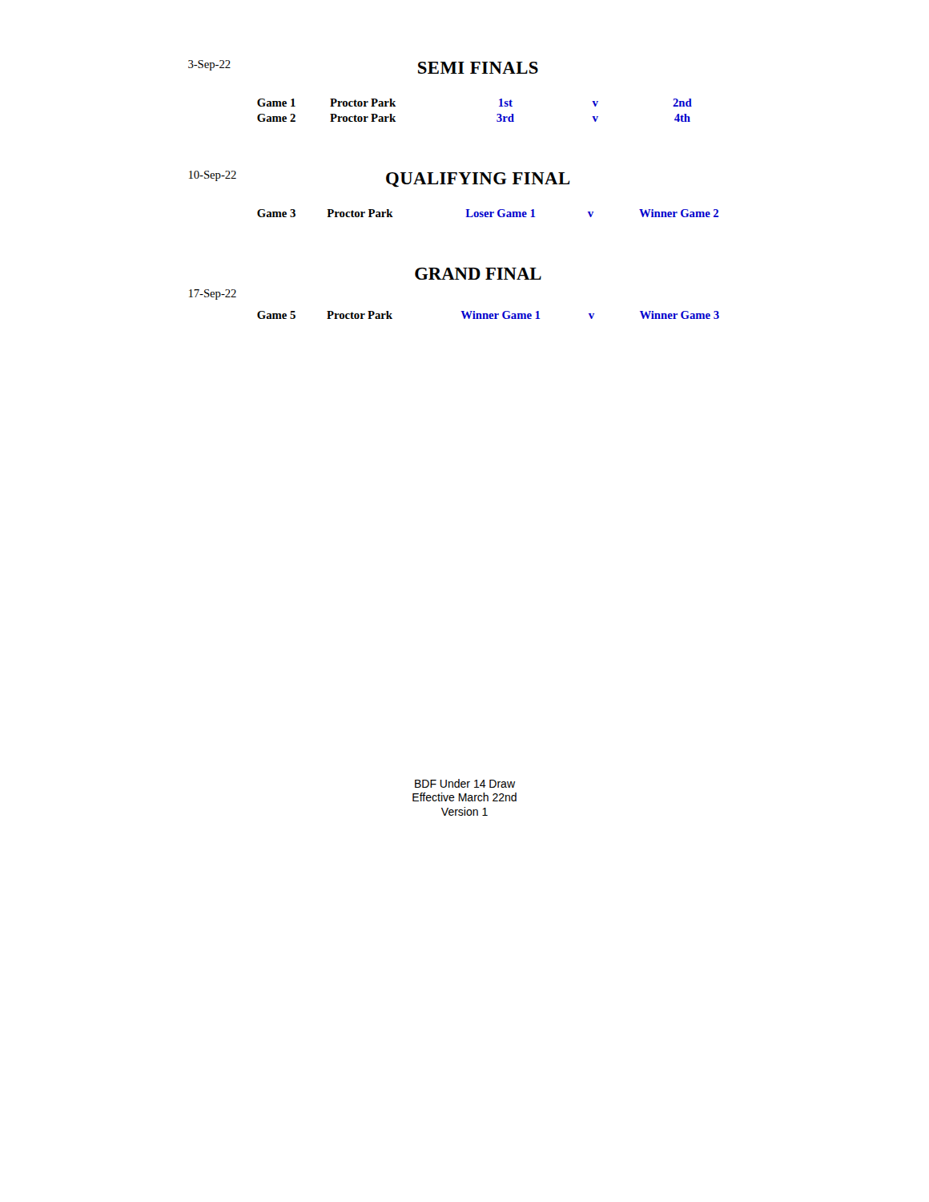3-Sep-22
SEMI FINALS
| Game 1 | Proctor Park | 1st | v | 2nd |
| Game 2 | Proctor Park | 3rd | v | 4th |
10-Sep-22
QUALIFYING FINAL
| Game 3 | Proctor Park | Loser Game 1 | v | Winner Game 2 |
17-Sep-22
GRAND FINAL
| Game 5 | Proctor Park | Winner Game 1 | v | Winner Game 3 |
BDF Under 14 Draw
Effective March 22nd
Version 1